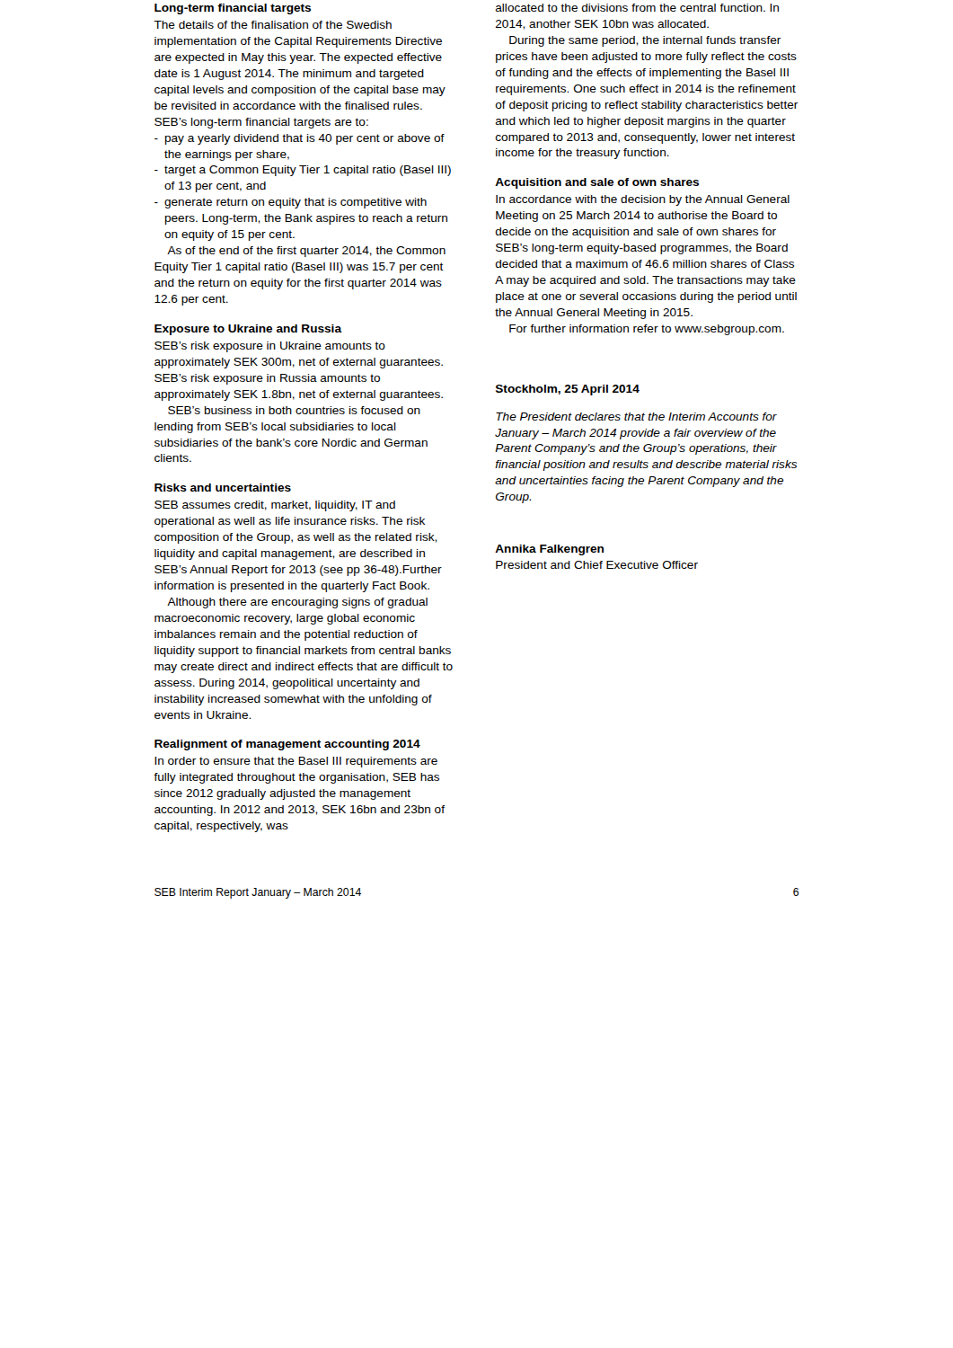Long-term financial targets
The details of the finalisation of the Swedish implementation of the Capital Requirements Directive are expected in May this year. The expected effective date is 1 August 2014. The minimum and targeted capital levels and composition of the capital base may be revisited in accordance with the finalised rules. SEB’s long-term financial targets are to:
pay a yearly dividend that is 40 per cent or above of the earnings per share,
target a Common Equity Tier 1 capital ratio (Basel III) of 13 per cent, and
generate return on equity that is competitive with peers. Long-term, the Bank aspires to reach a return on equity of 15 per cent.
As of the end of the first quarter 2014, the Common Equity Tier 1 capital ratio (Basel III) was 15.7 per cent and the return on equity for the first quarter 2014 was 12.6 per cent.
Exposure to Ukraine and Russia
SEB’s risk exposure in Ukraine amounts to approximately SEK 300m, net of external guarantees. SEB’s risk exposure in Russia amounts to approximately SEK 1.8bn, net of external guarantees.
SEB’s business in both countries is focused on lending from SEB’s local subsidiaries to local subsidiaries of the bank’s core Nordic and German clients.
Risks and uncertainties
SEB assumes credit, market, liquidity, IT and operational as well as life insurance risks. The risk composition of the Group, as well as the related risk, liquidity and capital management, are described in SEB’s Annual Report for 2013 (see pp 36-48).Further information is presented in the quarterly Fact Book.
Although there are encouraging signs of gradual macroeconomic recovery, large global economic imbalances remain and the potential reduction of liquidity support to financial markets from central banks may create direct and indirect effects that are difficult to assess. During 2014, geopolitical uncertainty and instability increased somewhat with the unfolding of events in Ukraine.
Realignment of management accounting 2014
In order to ensure that the Basel III requirements are fully integrated throughout the organisation, SEB has since 2012 gradually adjusted the management accounting. In 2012 and 2013, SEK 16bn and 23bn of capital, respectively, was
allocated to the divisions from the central function. In 2014, another SEK 10bn was allocated.
During the same period, the internal funds transfer prices have been adjusted to more fully reflect the costs of funding and the effects of implementing the Basel III requirements. One such effect in 2014 is the refinement of deposit pricing to reflect stability characteristics better and which led to higher deposit margins in the quarter compared to 2013 and, consequently, lower net interest income for the treasury function.
Acquisition and sale of own shares
In accordance with the decision by the Annual General Meeting on 25 March 2014 to authorise the Board to decide on the acquisition and sale of own shares for SEB’s long-term equity-based programmes, the Board decided that a maximum of 46.6 million shares of Class A may be acquired and sold. The transactions may take place at one or several occasions during the period until the Annual General Meeting in 2015.
For further information refer to www.sebgroup.com.
Stockholm, 25 April 2014
The President declares that the Interim Accounts for January – March 2014 provide a fair overview of the Parent Company’s and the Group’s operations, their financial position and results and describe material risks and uncertainties facing the Parent Company and the Group.
Annika Falkengren
President and Chief Executive Officer
SEB Interim Report January – March 2014
6